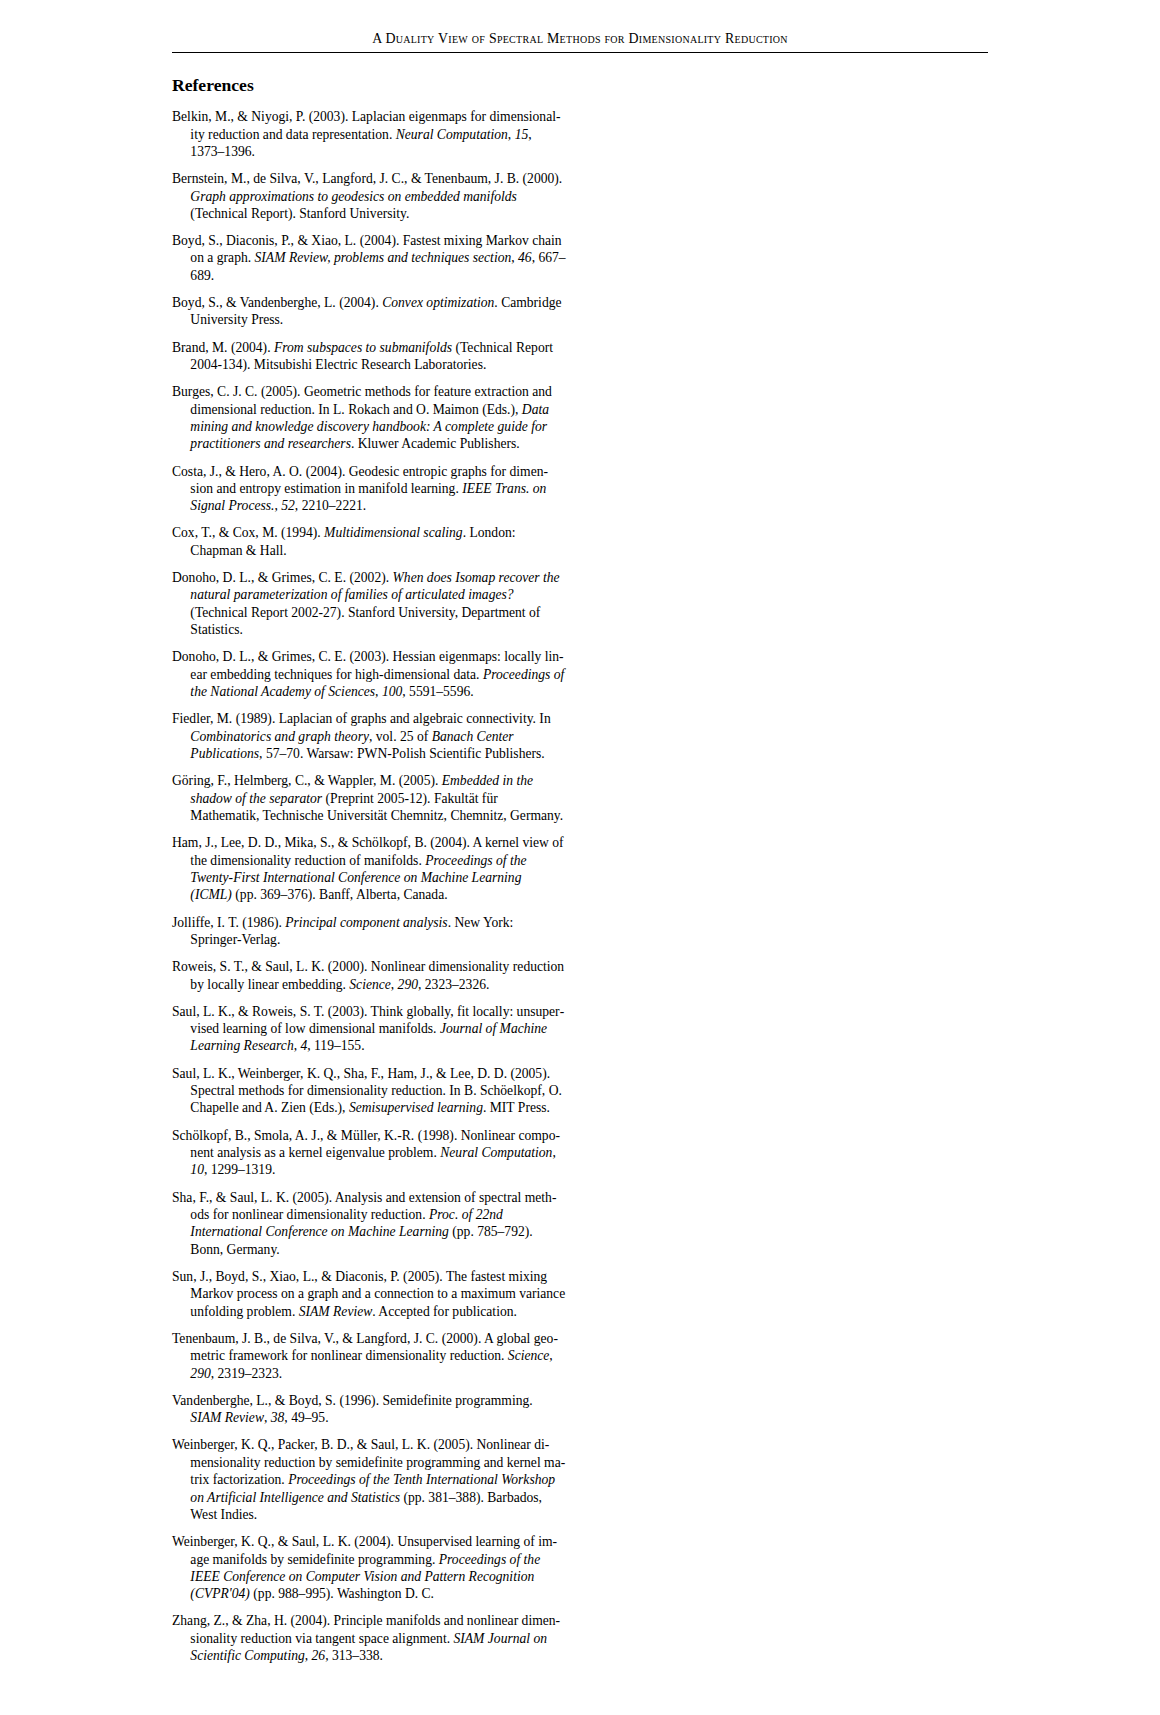A Duality View of Spectral Methods for Dimensionality Reduction
References
Belkin, M., & Niyogi, P. (2003). Laplacian eigenmaps for dimensionality reduction and data representation. Neural Computation, 15, 1373–1396.
Bernstein, M., de Silva, V., Langford, J. C., & Tenenbaum, J. B. (2000). Graph approximations to geodesics on embedded manifolds (Technical Report). Stanford University.
Boyd, S., Diaconis, P., & Xiao, L. (2004). Fastest mixing Markov chain on a graph. SIAM Review, problems and techniques section, 46, 667–689.
Boyd, S., & Vandenberghe, L. (2004). Convex optimization. Cambridge University Press.
Brand, M. (2004). From subspaces to submanifolds (Technical Report 2004-134). Mitsubishi Electric Research Laboratories.
Burges, C. J. C. (2005). Geometric methods for feature extraction and dimensional reduction. In L. Rokach and O. Maimon (Eds.), Data mining and knowledge discovery handbook: A complete guide for practitioners and researchers. Kluwer Academic Publishers.
Costa, J., & Hero, A. O. (2004). Geodesic entropic graphs for dimension and entropy estimation in manifold learning. IEEE Trans. on Signal Process., 52, 2210–2221.
Cox, T., & Cox, M. (1994). Multidimensional scaling. London: Chapman & Hall.
Donoho, D. L., & Grimes, C. E. (2002). When does Isomap recover the natural parameterization of families of articulated images? (Technical Report 2002-27). Stanford University, Department of Statistics.
Donoho, D. L., & Grimes, C. E. (2003). Hessian eigenmaps: locally linear embedding techniques for high-dimensional data. Proceedings of the National Academy of Sciences, 100, 5591–5596.
Fiedler, M. (1989). Laplacian of graphs and algebraic connectivity. In Combinatorics and graph theory, vol. 25 of Banach Center Publications, 57–70. Warsaw: PWN-Polish Scientific Publishers.
Göring, F., Helmberg, C., & Wappler, M. (2005). Embedded in the shadow of the separator (Preprint 2005-12). Fakultät für Mathematik, Technische Universität Chemnitz, Chemnitz, Germany.
Ham, J., Lee, D. D., Mika, S., & Schölkopf, B. (2004). A kernel view of the dimensionality reduction of manifolds. Proceedings of the Twenty-First International Conference on Machine Learning (ICML) (pp. 369–376). Banff, Alberta, Canada.
Jolliffe, I. T. (1986). Principal component analysis. New York: Springer-Verlag.
Roweis, S. T., & Saul, L. K. (2000). Nonlinear dimensionality reduction by locally linear embedding. Science, 290, 2323–2326.
Saul, L. K., & Roweis, S. T. (2003). Think globally, fit locally: unsupervised learning of low dimensional manifolds. Journal of Machine Learning Research, 4, 119–155.
Saul, L. K., Weinberger, K. Q., Sha, F., Ham, J., & Lee, D. D. (2005). Spectral methods for dimensionality reduction. In B. Schöelkopf, O. Chapelle and A. Zien (Eds.), Semisupervised learning. MIT Press.
Schölkopf, B., Smola, A. J., & Müller, K.-R. (1998). Nonlinear component analysis as a kernel eigenvalue problem. Neural Computation, 10, 1299–1319.
Sha, F., & Saul, L. K. (2005). Analysis and extension of spectral methods for nonlinear dimensionality reduction. Proc. of 22nd International Conference on Machine Learning (pp. 785–792). Bonn, Germany.
Sun, J., Boyd, S., Xiao, L., & Diaconis, P. (2005). The fastest mixing Markov process on a graph and a connection to a maximum variance unfolding problem. SIAM Review. Accepted for publication.
Tenenbaum, J. B., de Silva, V., & Langford, J. C. (2000). A global geometric framework for nonlinear dimensionality reduction. Science, 290, 2319–2323.
Vandenberghe, L., & Boyd, S. (1996). Semidefinite programming. SIAM Review, 38, 49–95.
Weinberger, K. Q., Packer, B. D., & Saul, L. K. (2005). Nonlinear dimensionality reduction by semidefinite programming and kernel matrix factorization. Proceedings of the Tenth International Workshop on Artificial Intelligence and Statistics (pp. 381–388). Barbados, West Indies.
Weinberger, K. Q., & Saul, L. K. (2004). Unsupervised learning of image manifolds by semidefinite programming. Proceedings of the IEEE Conference on Computer Vision and Pattern Recognition (CVPR'04) (pp. 988–995). Washington D. C.
Zhang, Z., & Zha, H. (2004). Principle manifolds and nonlinear dimensionality reduction via tangent space alignment. SIAM Journal on Scientific Computing, 26, 313–338.